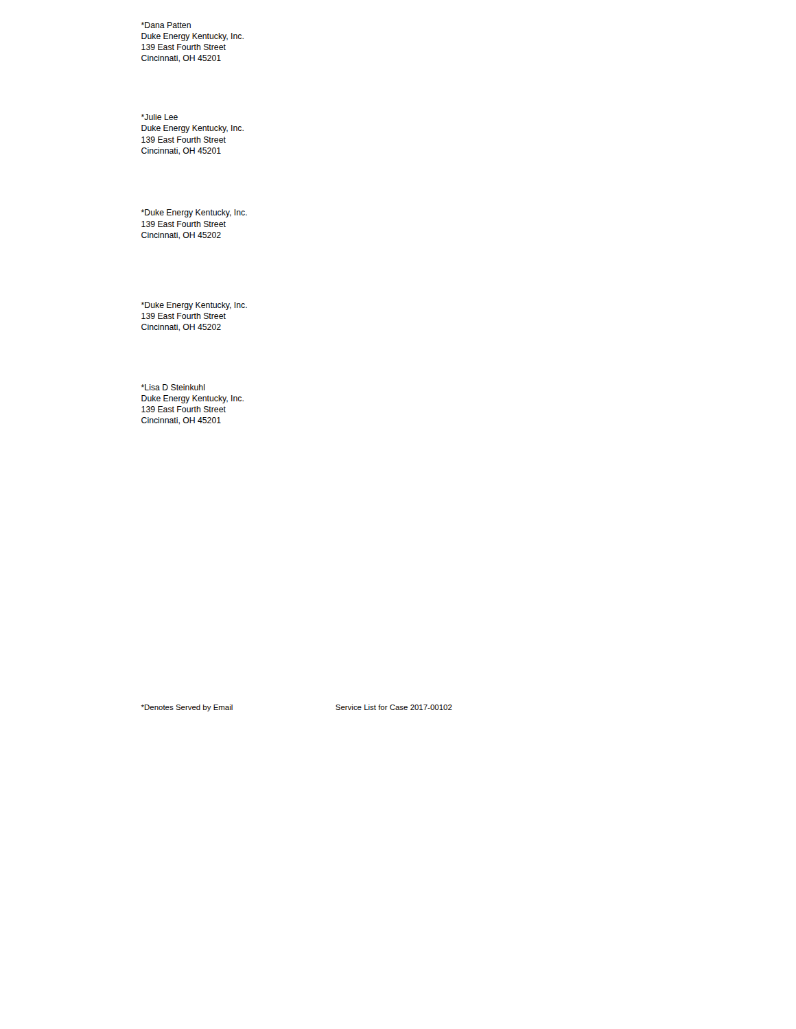*Dana Patten Duke Energy Kentucky, Inc. 139 East Fourth Street Cincinnati, OH 45201
*Julie Lee Duke Energy Kentucky, Inc. 139 East Fourth Street Cincinnati, OH 45201
*Duke Energy Kentucky, Inc. 139 East Fourth Street Cincinnati, OH 45202
*Duke Energy Kentucky, Inc. 139 East Fourth Street Cincinnati, OH 45202
*Lisa D Steinkuhl Duke Energy Kentucky, Inc. 139 East Fourth Street Cincinnati, OH 45201
*Denotes Served by Email Service List for Case 2017-00102